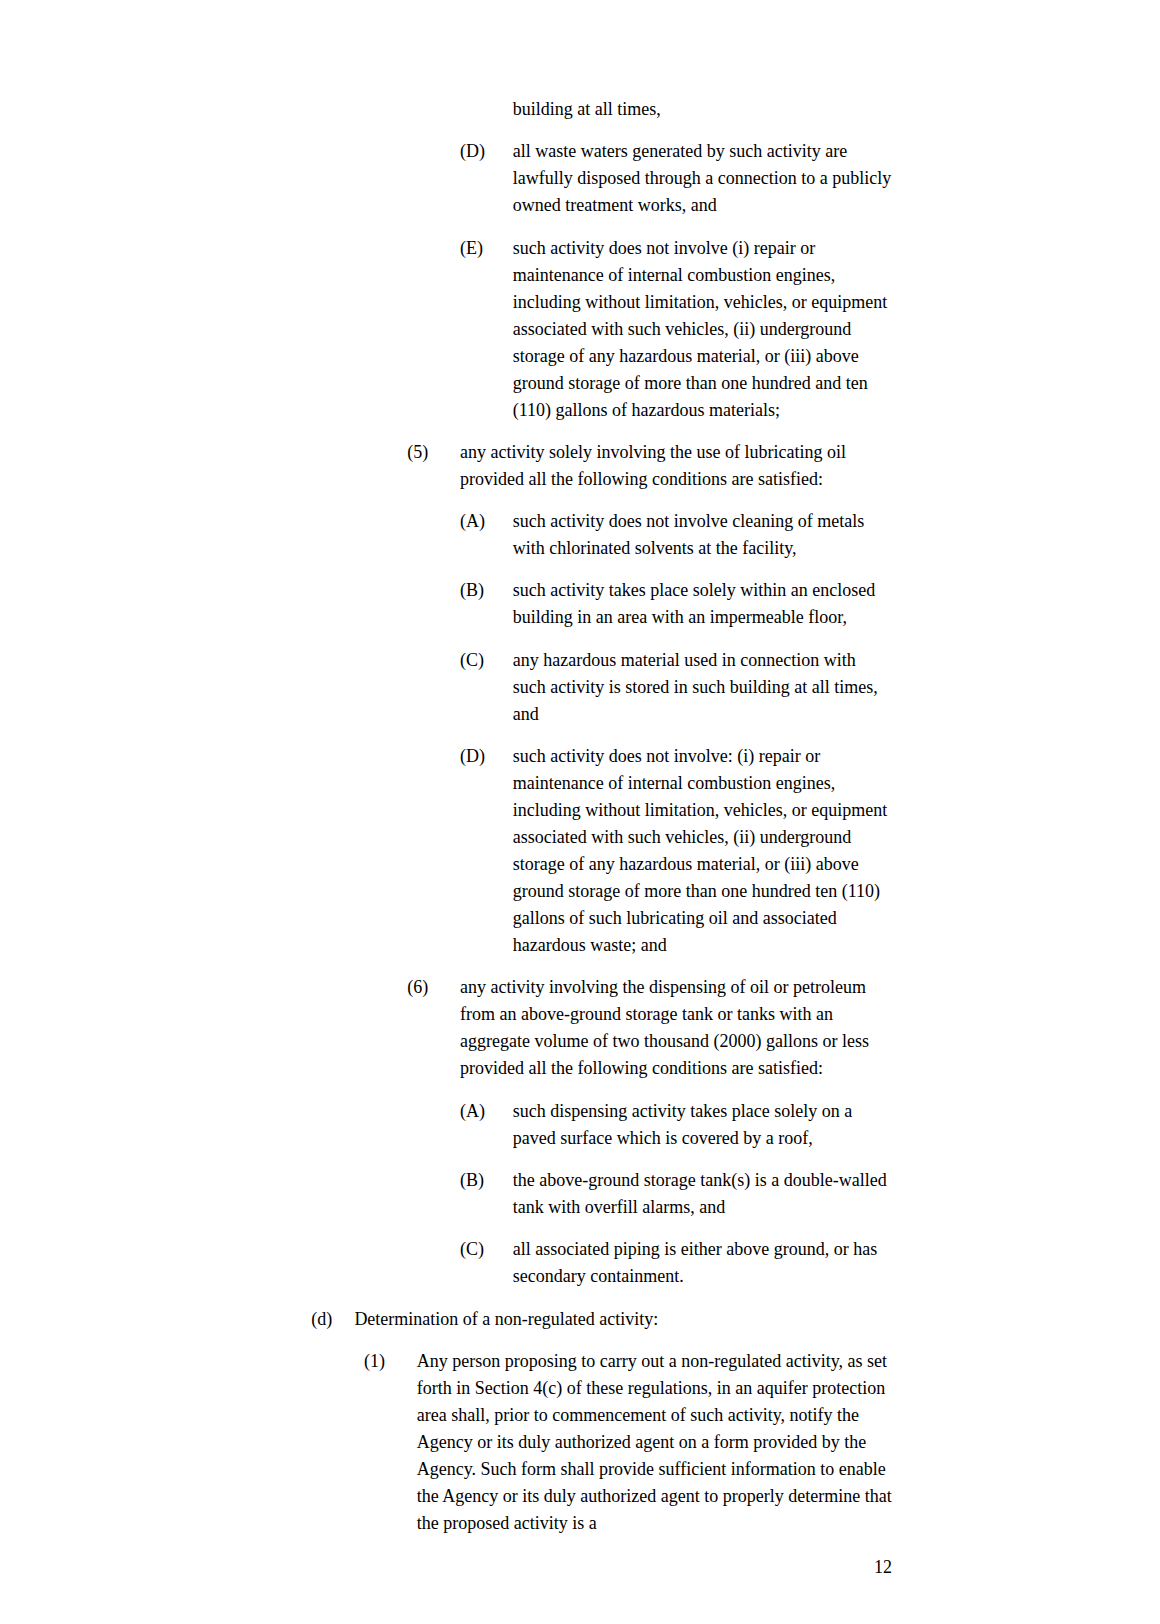building at all times,
(D)
all waste waters generated by such activity are lawfully disposed through a connection to a publicly owned treatment works, and
(E)
such activity does not involve (i) repair or maintenance of internal combustion engines, including without limitation, vehicles, or equipment associated with such vehicles, (ii) underground storage of any hazardous material, or (iii) above ground storage of more than one hundred and ten (110) gallons of hazardous materials;
(5)
any activity solely involving the use of lubricating oil provided all the following conditions are satisfied:
(A)
such activity does not involve cleaning of metals with chlorinated solvents at the facility,
(B)
such activity takes place solely within an enclosed building in an area with an impermeable floor,
(C)
any hazardous material used in connection with such activity is stored in such building at all times, and
(D)
such activity does not involve: (i) repair or maintenance of internal combustion engines, including without limitation, vehicles, or equipment associated with such vehicles, (ii) underground storage of any hazardous material, or (iii) above ground storage of more than one hundred ten (110) gallons of such lubricating oil and associated hazardous waste; and
(6)
any activity involving the dispensing of oil or petroleum from an above-ground storage tank or tanks with an aggregate volume of two thousand (2000) gallons or less provided all the following conditions are satisfied:
(A)
such dispensing activity takes place solely on a paved surface which is covered by a roof,
(B)
the above-ground storage tank(s) is a double-walled tank with overfill alarms, and
(C)
all associated piping is either above ground, or has secondary containment.
(d)
Determination of a non-regulated activity:
(1)
Any person proposing to carry out a non-regulated activity, as set forth in Section 4(c) of these regulations, in an aquifer protection area shall, prior to commencement of such activity, notify the Agency or its duly authorized agent on a form provided by the Agency. Such form shall provide sufficient information to enable the Agency or its duly authorized agent to properly determine that the proposed activity is a
12